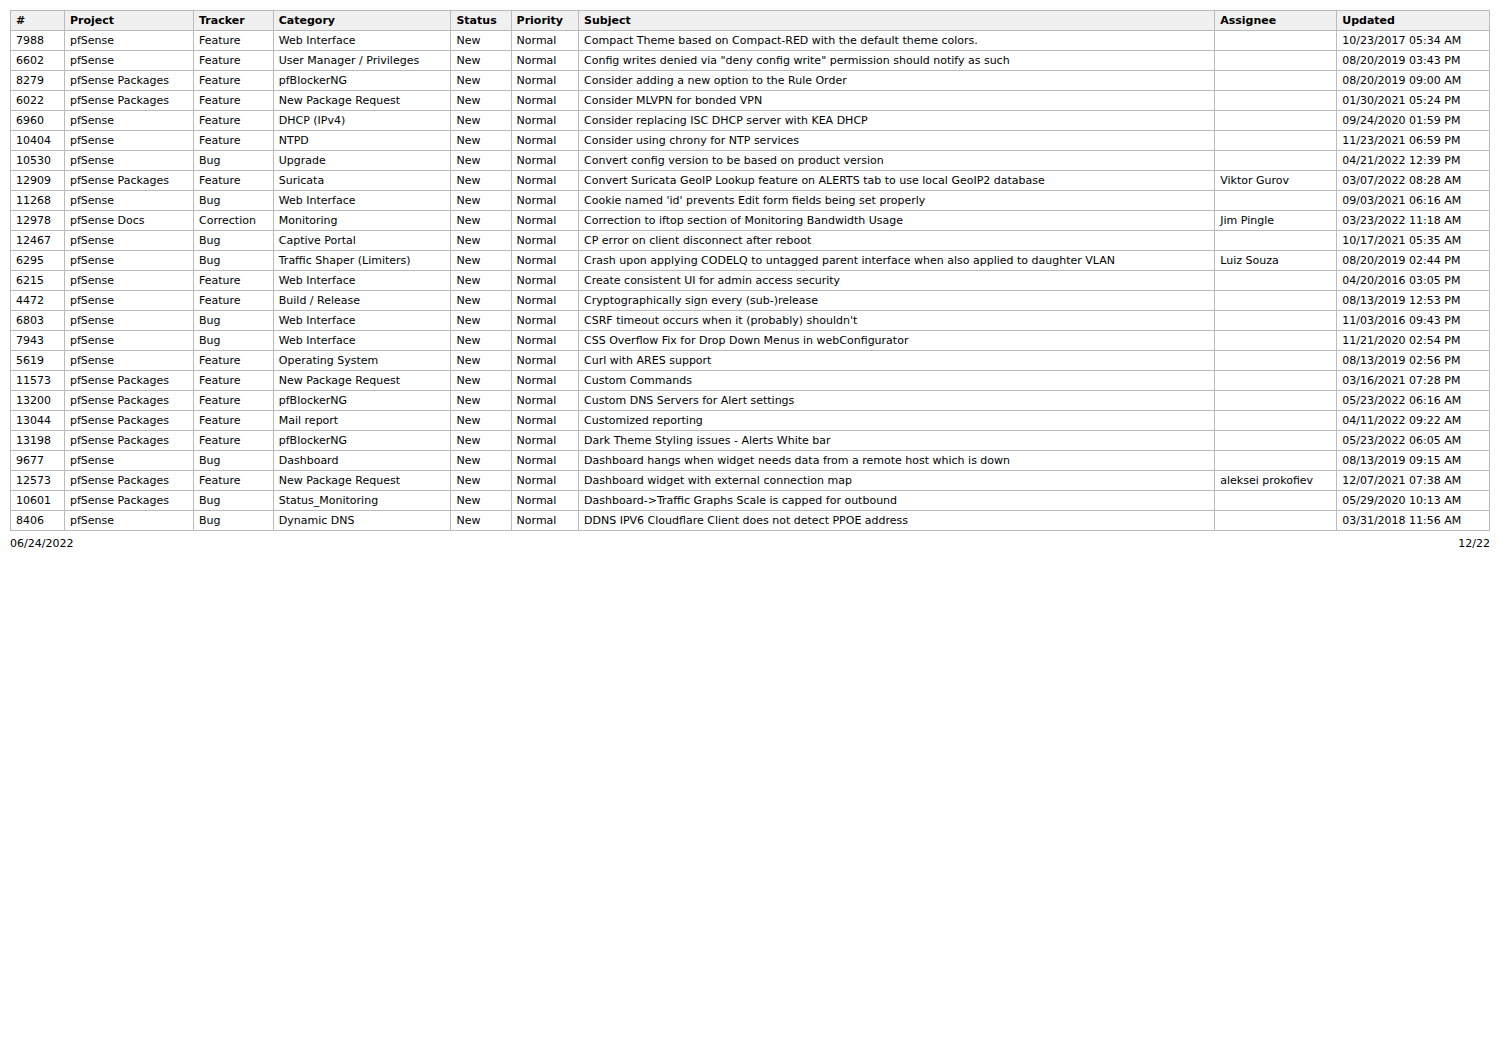| # | Project | Tracker | Category | Status | Priority | Subject | Assignee | Updated |
| --- | --- | --- | --- | --- | --- | --- | --- | --- |
| 7988 | pfSense | Feature | Web Interface | New | Normal | Compact Theme based on Compact-RED with the default theme colors. | | 10/23/2017 05:34 AM |
| 6602 | pfSense | Feature | User Manager / Privileges | New | Normal | Config writes denied via "deny config write" permission should notify as such | | 08/20/2019 03:43 PM |
| 8279 | pfSense Packages | Feature | pfBlockerNG | New | Normal | Consider adding a new option to the Rule Order | | 08/20/2019 09:00 AM |
| 6022 | pfSense Packages | Feature | New Package Request | New | Normal | Consider MLVPN for bonded VPN | | 01/30/2021 05:24 PM |
| 6960 | pfSense | Feature | DHCP (IPv4) | New | Normal | Consider replacing ISC DHCP server with KEA DHCP | | 09/24/2020 01:59 PM |
| 10404 | pfSense | Feature | NTPD | New | Normal | Consider using chrony for NTP services | | 11/23/2021 06:59 PM |
| 10530 | pfSense | Bug | Upgrade | New | Normal | Convert config version to be based on product version | | 04/21/2022 12:39 PM |
| 12909 | pfSense Packages | Feature | Suricata | New | Normal | Convert Suricata GeoIP Lookup feature on ALERTS tab to use local GeoIP2 database | Viktor Gurov | 03/07/2022 08:28 AM |
| 11268 | pfSense | Bug | Web Interface | New | Normal | Cookie named 'id' prevents Edit form fields being set properly | | 09/03/2021 06:16 AM |
| 12978 | pfSense Docs | Correction | Monitoring | New | Normal | Correction to iftop section of Monitoring Bandwidth Usage | Jim Pingle | 03/23/2022 11:18 AM |
| 12467 | pfSense | Bug | Captive Portal | New | Normal | CP error on client disconnect after reboot | | 10/17/2021 05:35 AM |
| 6295 | pfSense | Bug | Traffic Shaper (Limiters) | New | Normal | Crash upon applying CODELQ to untagged parent interface when also applied to daughter VLAN | Luiz Souza | 08/20/2019 02:44 PM |
| 6215 | pfSense | Feature | Web Interface | New | Normal | Create consistent UI for admin access security | | 04/20/2016 03:05 PM |
| 4472 | pfSense | Feature | Build / Release | New | Normal | Cryptographically sign every (sub-)release | | 08/13/2019 12:53 PM |
| 6803 | pfSense | Bug | Web Interface | New | Normal | CSRF timeout occurs when it (probably) shouldn't | | 11/03/2016 09:43 PM |
| 7943 | pfSense | Bug | Web Interface | New | Normal | CSS Overflow Fix for Drop Down Menus in webConfigurator | | 11/21/2020 02:54 PM |
| 5619 | pfSense | Feature | Operating System | New | Normal | Curl with ARES support | | 08/13/2019 02:56 PM |
| 11573 | pfSense Packages | Feature | New Package Request | New | Normal | Custom Commands | | 03/16/2021 07:28 PM |
| 13200 | pfSense Packages | Feature | pfBlockerNG | New | Normal | Custom DNS Servers for Alert settings | | 05/23/2022 06:16 AM |
| 13044 | pfSense Packages | Feature | Mail report | New | Normal | Customized reporting | | 04/11/2022 09:22 AM |
| 13198 | pfSense Packages | Feature | pfBlockerNG | New | Normal | Dark Theme Styling issues - Alerts White bar | | 05/23/2022 06:05 AM |
| 9677 | pfSense | Bug | Dashboard | New | Normal | Dashboard hangs when widget needs data from a remote host which is down | | 08/13/2019 09:15 AM |
| 12573 | pfSense Packages | Feature | New Package Request | New | Normal | Dashboard widget with external connection map | aleksei prokofiev | 12/07/2021 07:38 AM |
| 10601 | pfSense Packages | Bug | Status_Monitoring | New | Normal | Dashboard->Traffic Graphs Scale is capped for outbound | | 05/29/2020 10:13 AM |
| 8406 | pfSense | Bug | Dynamic DNS | New | Normal | DDNS IPV6 Cloudflare Client does not detect PPOE address | | 03/31/2018 11:56 AM |
06/24/2022 12/22